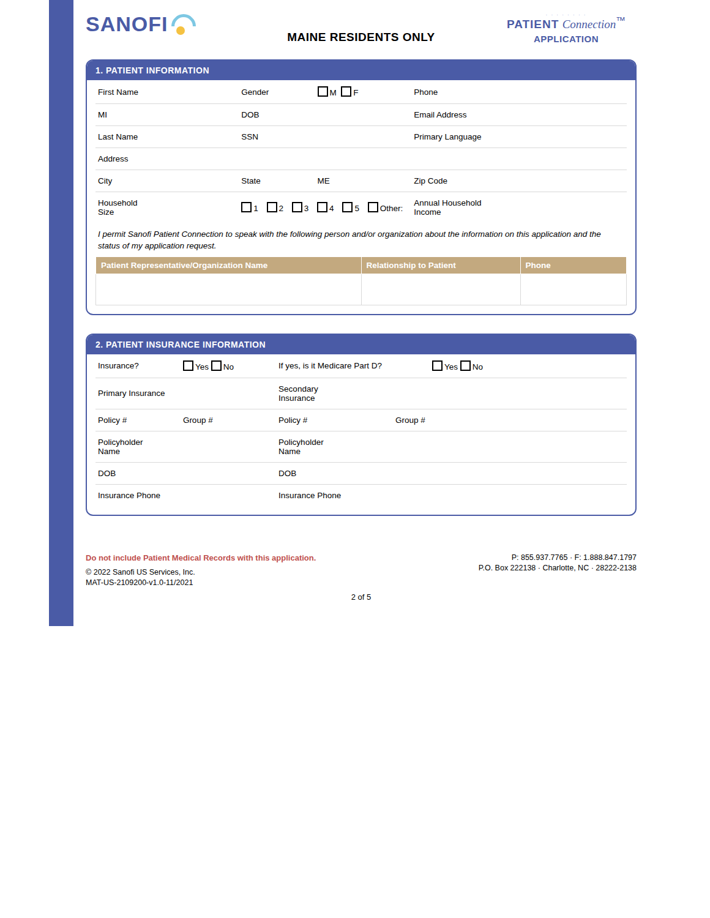SANOFI
MAINE RESIDENTS ONLY
· · · · · · · ·
PATIENT Connection™
APPLICATION
1. PATIENT INFORMATION
| First Name | Gender | M F | Phone |
| MI | DOB | Email Address |
| Last Name | SSN | Primary Language |
| Address |
| City | State | ME | Zip Code |
| Household Size | 1 2 3 4 5 Other: | Annual Household Income |
I permit Sanofi Patient Connection to speak with the following person and/or organization about the information on this application and the status of my application request.
| Patient Representative/Organization Name | Relationship to Patient | Phone |
| --- | --- | --- |
2. PATIENT INSURANCE INFORMATION
| Insurance? | Yes No | If yes, is it Medicare Part D? | Yes No |
| Primary Insurance | Secondary Insurance |
| Policy # | Group # | Policy # | Group # |
| Policyholder Name | Policyholder Name |
| DOB | DOB |
| Insurance Phone | Insurance Phone |
Do not include Patient Medical Records with this application.
© 2022 Sanofi US Services, Inc.
MAT-US-2109200-v1.0-11/2021
P: 855.937.7765 · F: 1.888.847.1797
P.O. Box 222138 · Charlotte, NC · 28222-2138
2 of 5